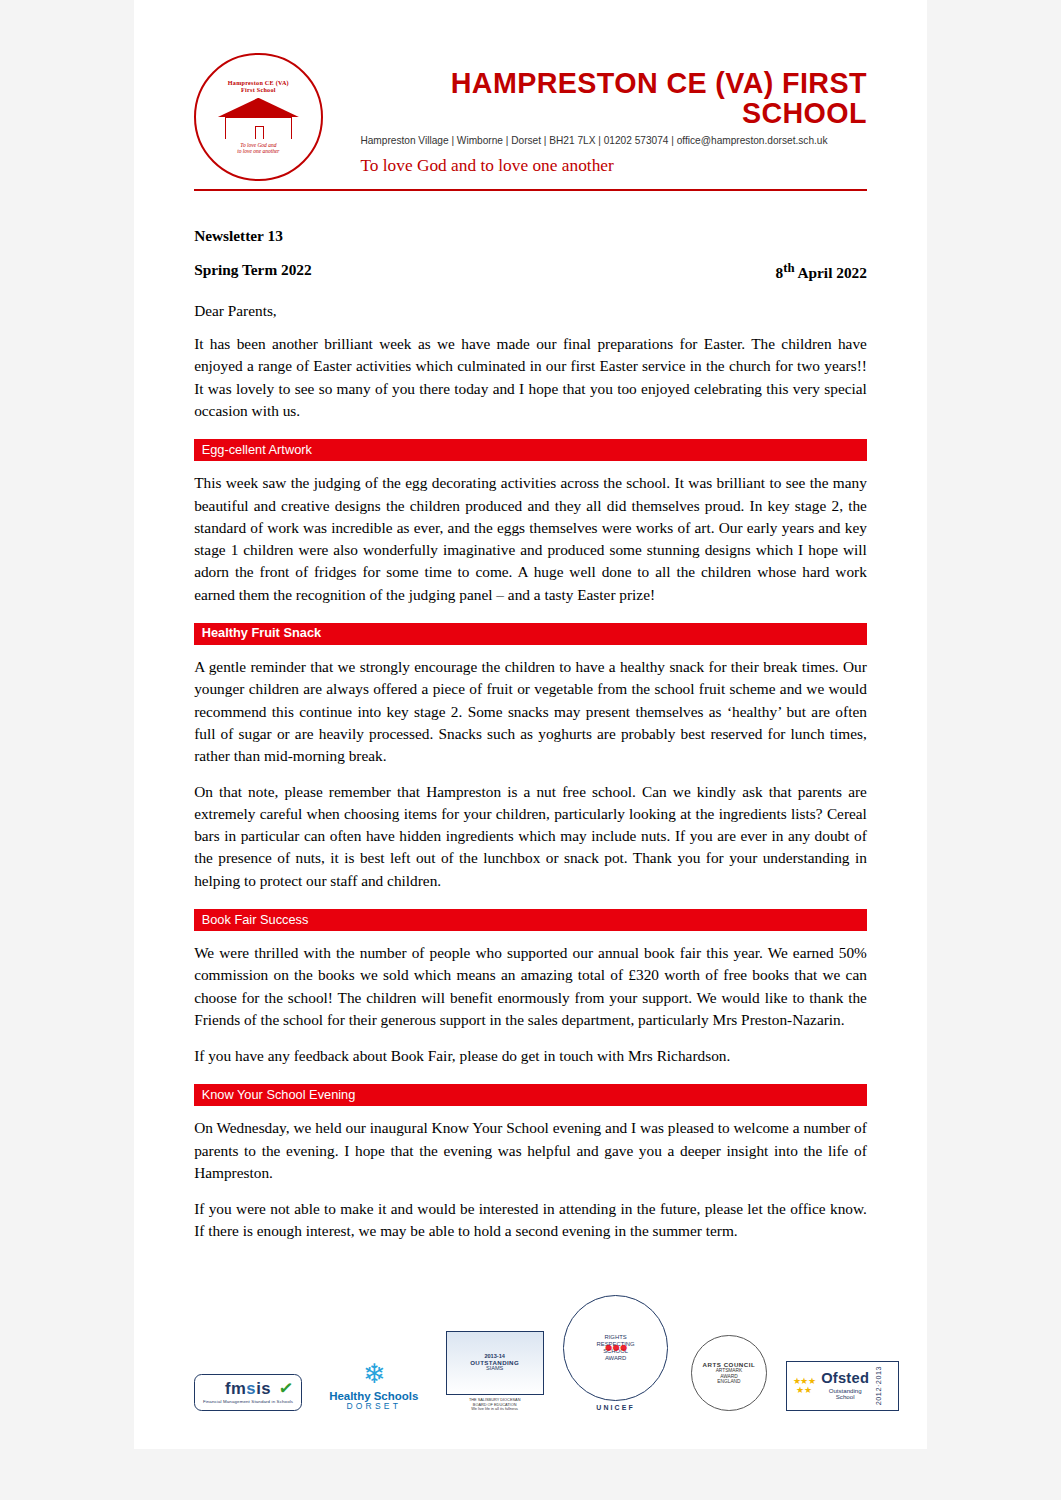Hampreston CE (VA)
First School
To love God and
to love one another
HAMPRESTON CE (VA) FIRST SCHOOL
Hampreston Village | Wimborne | Dorset | BH21 7LX | 01202 573074 | office@hampreston.dorset.sch.uk
To love God and to love one another
Newsletter 13
Spring Term 2022 8th April 2022
Dear Parents,
It has been another brilliant week as we have made our final preparations for Easter. The children have enjoyed a range of Easter activities which culminated in our first Easter service in the church for two years!! It was lovely to see so many of you there today and I hope that you too enjoyed celebrating this very special occasion with us.
Egg-cellent Artwork
This week saw the judging of the egg decorating activities across the school. It was brilliant to see the many beautiful and creative designs the children produced and they all did themselves proud. In key stage 2, the standard of work was incredible as ever, and the eggs themselves were works of art. Our early years and key stage 1 children were also wonderfully imaginative and produced some stunning designs which I hope will adorn the front of fridges for some time to come. A huge well done to all the children whose hard work earned them the recognition of the judging panel – and a tasty Easter prize!
Healthy Fruit Snack
A gentle reminder that we strongly encourage the children to have a healthy snack for their break times. Our younger children are always offered a piece of fruit or vegetable from the school fruit scheme and we would recommend this continue into key stage 2. Some snacks may present themselves as ‘healthy’ but are often full of sugar or are heavily processed. Snacks such as yoghurts are probably best reserved for lunch times, rather than mid-morning break.
On that note, please remember that Hampreston is a nut free school. Can we kindly ask that parents are extremely careful when choosing items for your children, particularly looking at the ingredients lists? Cereal bars in particular can often have hidden ingredients which may include nuts. If you are ever in any doubt of the presence of nuts, it is best left out of the lunchbox or snack pot. Thank you for your understanding in helping to protect our staff and children.
Book Fair Success
We were thrilled with the number of people who supported our annual book fair this year. We earned 50% commission on the books we sold which means an amazing total of £320 worth of free books that we can choose for the school! The children will benefit enormously from your support. We would like to thank the Friends of the school for their generous support in the sales department, particularly Mrs Preston-Nazarin.
If you have any feedback about Book Fair, please do get in touch with Mrs Richardson.
Know Your School Evening
On Wednesday, we held our inaugural Know Your School evening and I was pleased to welcome a number of parents to the evening. I hope that the evening was helpful and gave you a deeper insight into the life of Hampreston.
If you were not able to make it and would be interested in attending in the future, please let the office know. If there is enough interest, we may be able to hold a second evening in the summer term.
✓
fmsis
Financial Management Standard in Schools
❄
Healthy Schools
DORSET
2013-14
OUTSTANDING
SIAMS
THE SALISBURY DIOCESAN
BOARD OF EDUCATION
We live life in all its fullness
●●●
RIGHTS
RESPECTING
SCHOOL
AWARD
UNICEF
ARTS COUNCIL
ARTSMARK
AWARD
ENGLAND
★★★
★★
Ofsted
Outstanding
School
2012·2013